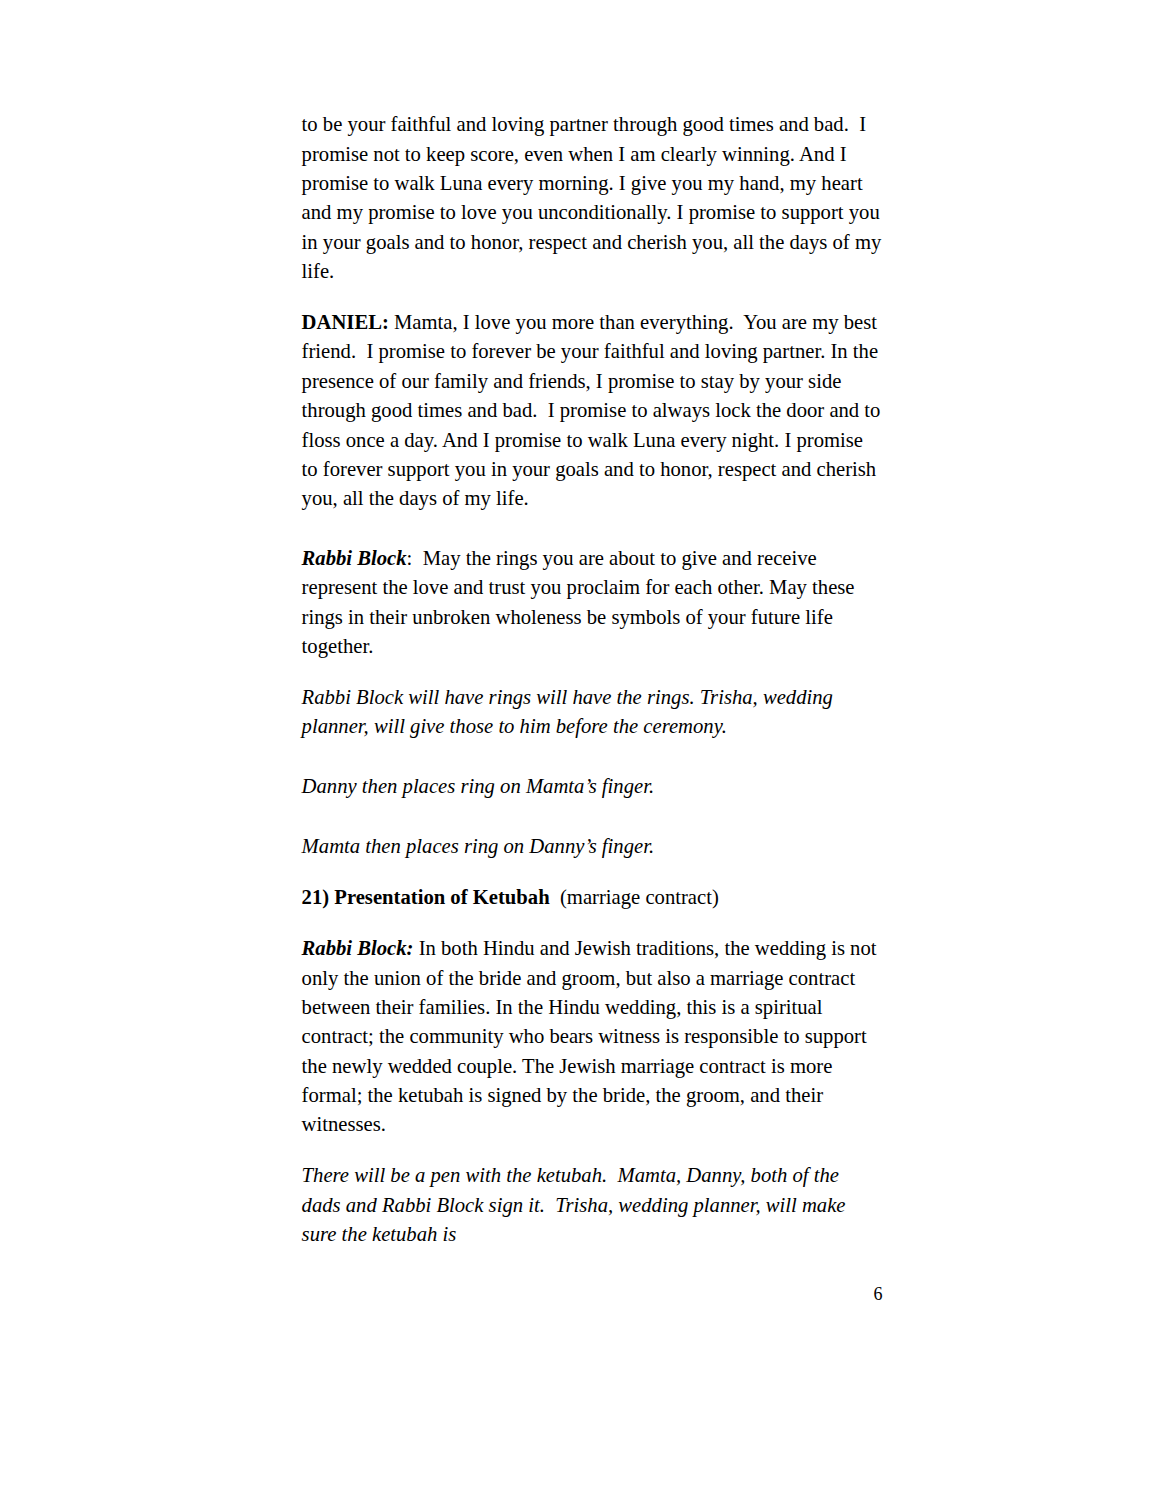to be your faithful and loving partner through good times and bad. I promise not to keep score, even when I am clearly winning. And I promise to walk Luna every morning. I give you my hand, my heart and my promise to love you unconditionally. I promise to support you in your goals and to honor, respect and cherish you, all the days of my life.
DANIEL: Mamta, I love you more than everything. You are my best friend. I promise to forever be your faithful and loving partner. In the presence of our family and friends, I promise to stay by your side through good times and bad. I promise to always lock the door and to floss once a day. And I promise to walk Luna every night. I promise to forever support you in your goals and to honor, respect and cherish you, all the days of my life.
Rabbi Block: May the rings you are about to give and receive represent the love and trust you proclaim for each other. May these rings in their unbroken wholeness be symbols of your future life together.
Rabbi Block will have rings will have the rings. Trisha, wedding planner, will give those to him before the ceremony.
Danny then places ring on Mamta’s finger.
Mamta then places ring on Danny’s finger.
21) Presentation of Ketubah (marriage contract)
Rabbi Block: In both Hindu and Jewish traditions, the wedding is not only the union of the bride and groom, but also a marriage contract between their families. In the Hindu wedding, this is a spiritual contract; the community who bears witness is responsible to support the newly wedded couple. The Jewish marriage contract is more formal; the ketubah is signed by the bride, the groom, and their witnesses.
There will be a pen with the ketubah. Mamta, Danny, both of the dads and Rabbi Block sign it. Trisha, wedding planner, will make sure the ketubah is
6